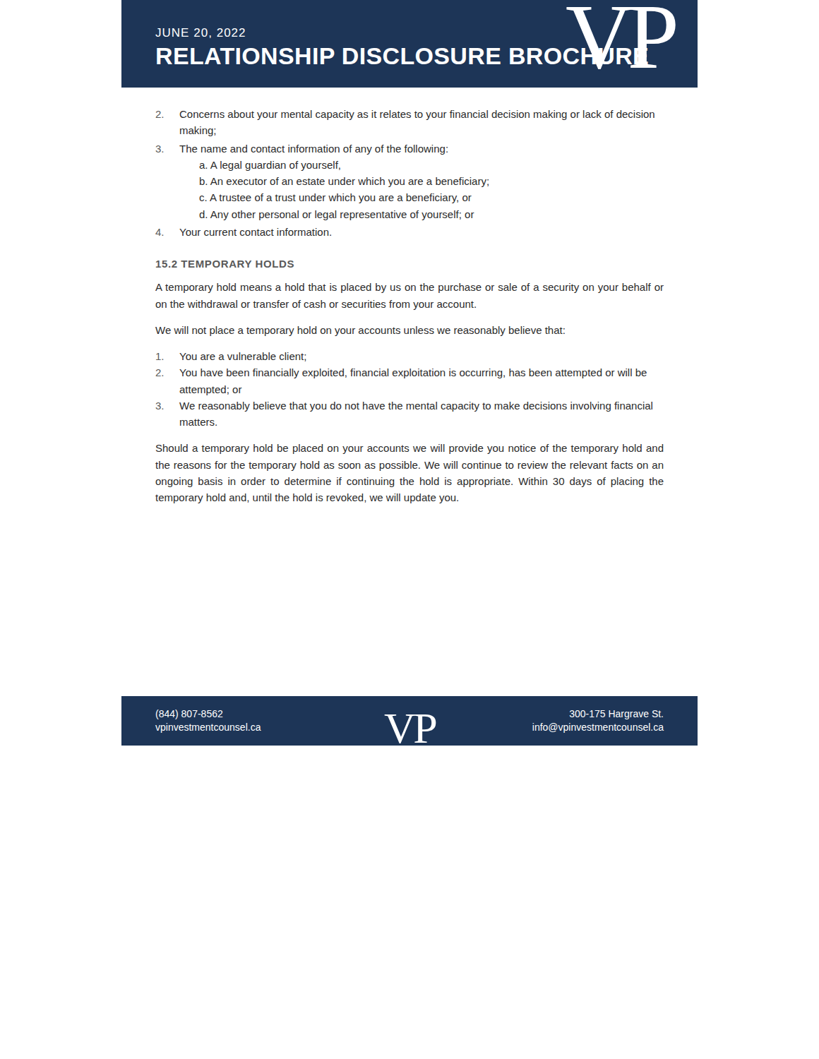JUNE 20, 2022
Relationship Disclosure Brochure
VP
Concerns about your mental capacity as it relates to your financial decision making or lack of decision making;
The name and contact information of any of the following:
a. A legal guardian of yourself,
b. An executor of an estate under which you are a beneficiary;
c. A trustee of a trust under which you are a beneficiary, or
d. Any other personal or legal representative of yourself; or
Your current contact information.
15.2 Temporary Holds
A temporary hold means a hold that is placed by us on the purchase or sale of a security on your behalf or on the withdrawal or transfer of cash or securities from your account.
We will not place a temporary hold on your accounts unless we reasonably believe that:
You are a vulnerable client;
You have been financially exploited, financial exploitation is occurring, has been attempted or will be attempted; or
We reasonably believe that you do not have the mental capacity to make decisions involving financial matters.
Should a temporary hold be placed on your accounts we will provide you notice of the temporary hold and the reasons for the temporary hold as soon as possible. We will continue to review the relevant facts on an ongoing basis in order to determine if continuing the hold is appropriate. Within 30 days of placing the temporary hold and, until the hold is revoked, we will update you.
(844) 807-8562
vpinvestmentcounsel.ca
VP
300-175 Hargrave St.
info@vpinvestmentcounsel.ca